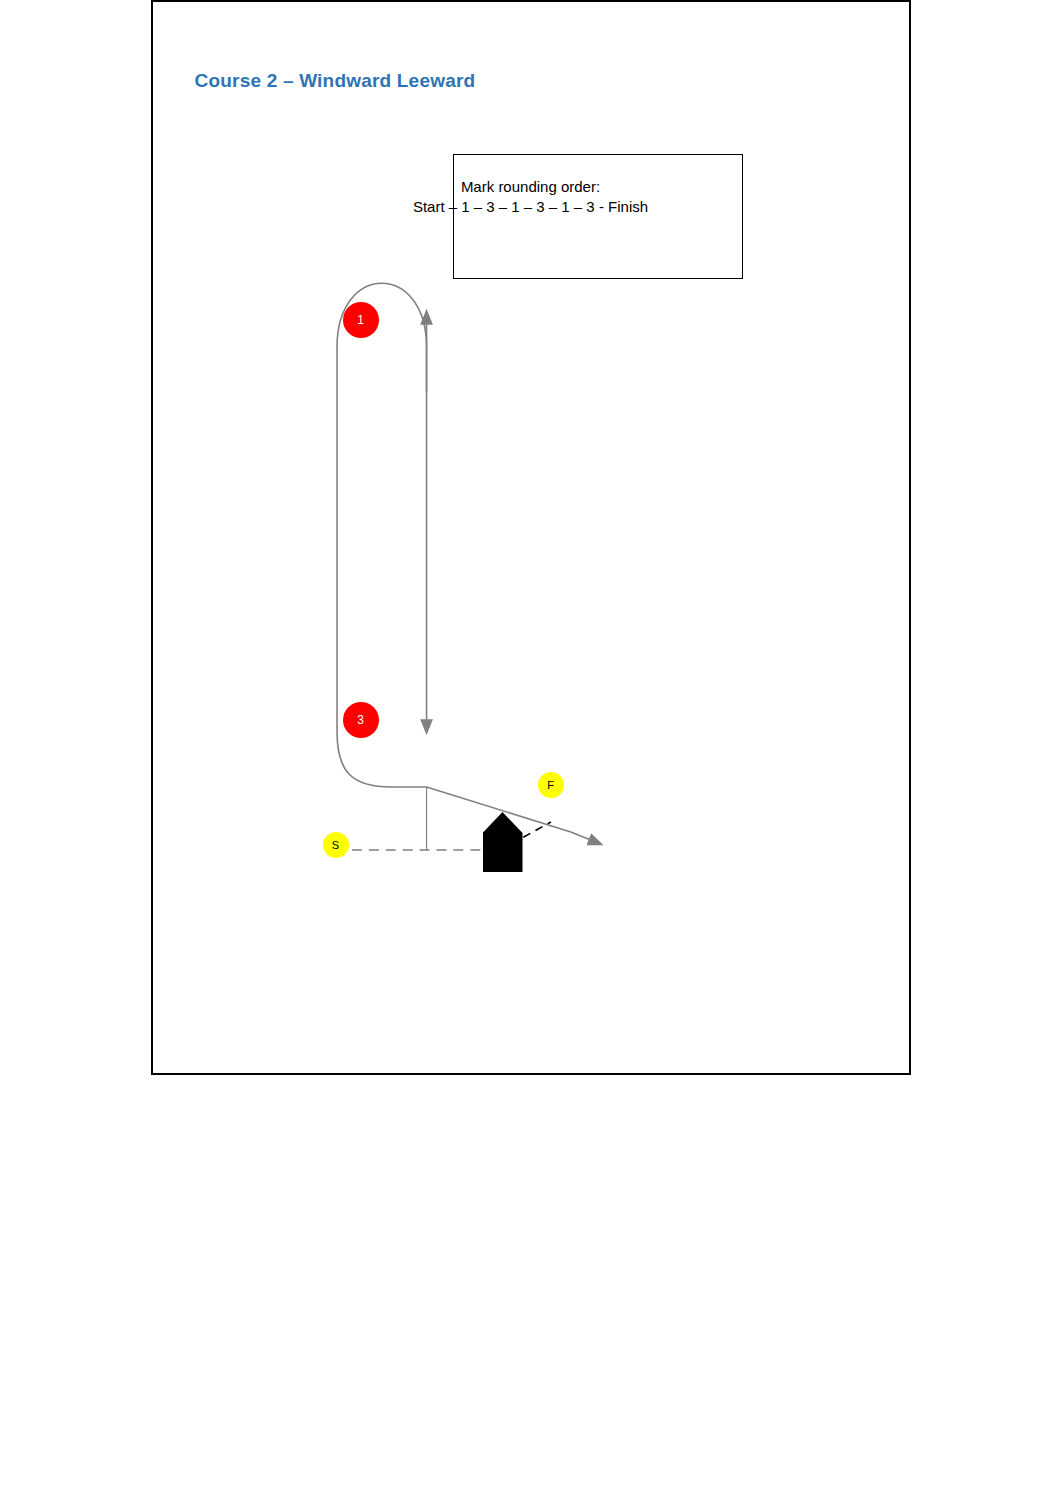Course 2 – Windward Leeward
Mark rounding order:
Start – 1 – 3 – 1 – 3 – 1 – 3 - Finish
1
3
S
F